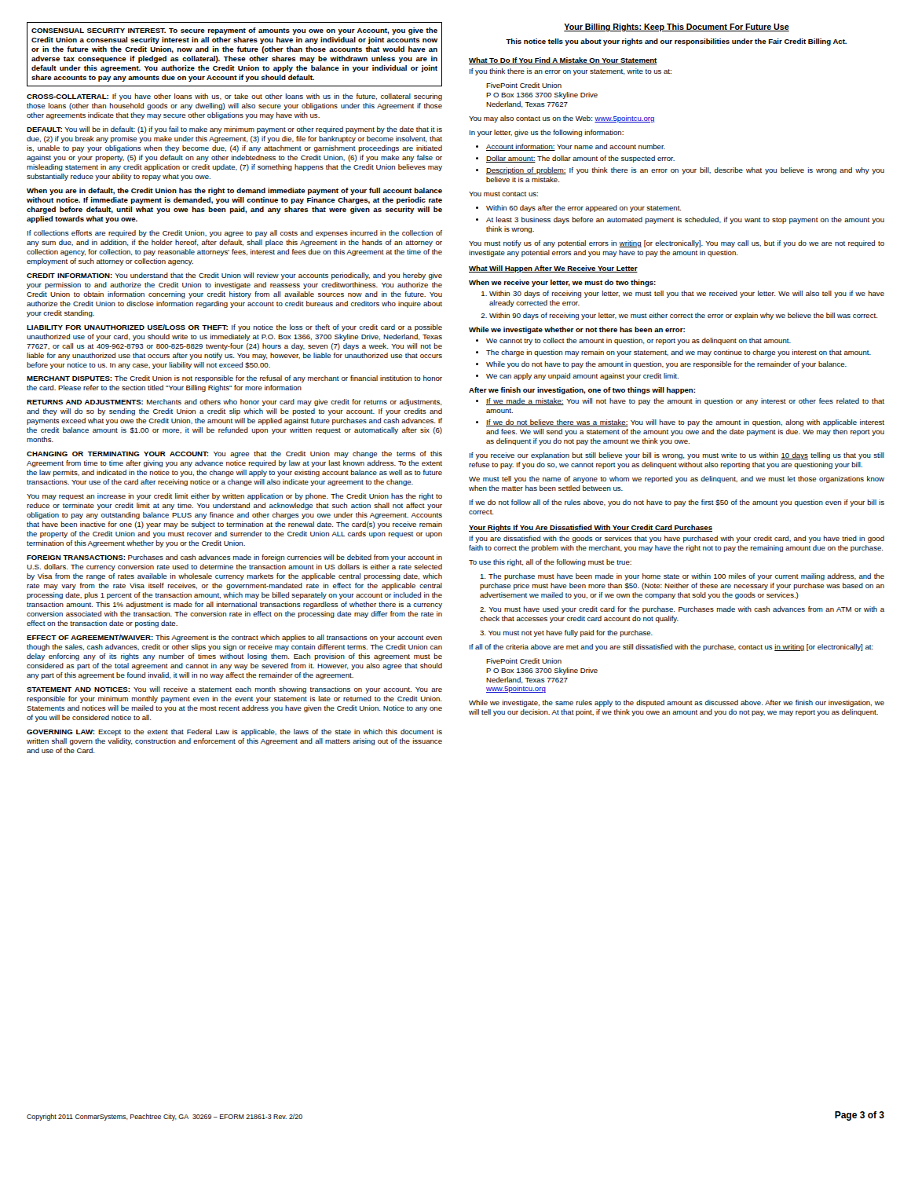CONSENSUAL SECURITY INTEREST. To secure repayment of amounts you owe on your Account, you give the Credit Union a consensual security interest in all other shares you have in any individual or joint accounts now or in the future with the Credit Union, now and in the future (other than those accounts that would have an adverse tax consequence if pledged as collateral). These other shares may be withdrawn unless you are in default under this agreement. You authorize the Credit Union to apply the balance in your individual or joint share accounts to pay any amounts due on your Account if you should default.
CROSS-COLLATERAL: If you have other loans with us, or take out other loans with us in the future, collateral securing those loans (other than household goods or any dwelling) will also secure your obligations under this Agreement if those other agreements indicate that they may secure other obligations you may have with us.
DEFAULT: You will be in default: (1) if you fail to make any minimum payment or other required payment by the date that it is due, (2) if you break any promise you make under this Agreement, (3) if you die, file for bankruptcy or become insolvent, that is, unable to pay your obligations when they become due, (4) if any attachment or garnishment proceedings are initiated against you or your property, (5) if you default on any other indebtedness to the Credit Union, (6) if you make any false or misleading statement in any credit application or credit update, (7) if something happens that the Credit Union believes may substantially reduce your ability to repay what you owe.
When you are in default, the Credit Union has the right to demand immediate payment of your full account balance without notice. If immediate payment is demanded, you will continue to pay Finance Charges, at the periodic rate charged before default, until what you owe has been paid, and any shares that were given as security will be applied towards what you owe.
If collections efforts are required by the Credit Union, you agree to pay all costs and expenses incurred in the collection of any sum due, and in addition, if the holder hereof, after default, shall place this Agreement in the hands of an attorney or collection agency, for collection, to pay reasonable attorneys' fees, interest and fees due on this Agreement at the time of the employment of such attorney or collection agency.
CREDIT INFORMATION: You understand that the Credit Union will review your accounts periodically, and you hereby give your permission to and authorize the Credit Union to investigate and reassess your creditworthiness. You authorize the Credit Union to obtain information concerning your credit history from all available sources now and in the future. You authorize the Credit Union to disclose information regarding your account to credit bureaus and creditors who inquire about your credit standing.
LIABILITY FOR UNAUTHORIZED USE/LOSS OR THEFT: If you notice the loss or theft of your credit card or a possible unauthorized use of your card, you should write to us immediately at P.O. Box 1366, 3700 Skyline Drive, Nederland, Texas 77627, or call us at 409-962-8793 or 800-825-8829 twenty-four (24) hours a day, seven (7) days a week. You will not be liable for any unauthorized use that occurs after you notify us. You may, however, be liable for unauthorized use that occurs before your notice to us. In any case, your liability will not exceed $50.00.
MERCHANT DISPUTES: The Credit Union is not responsible for the refusal of any merchant or financial institution to honor the card. Please refer to the section titled "Your Billing Rights" for more information
RETURNS AND ADJUSTMENTS: Merchants and others who honor your card may give credit for returns or adjustments, and they will do so by sending the Credit Union a credit slip which will be posted to your account. If your credits and payments exceed what you owe the Credit Union, the amount will be applied against future purchases and cash advances. If the credit balance amount is $1.00 or more, it will be refunded upon your written request or automatically after six (6) months.
CHANGING OR TERMINATING YOUR ACCOUNT: You agree that the Credit Union may change the terms of this Agreement from time to time after giving you any advance notice required by law at your last known address. To the extent the law permits, and indicated in the notice to you, the change will apply to your existing account balance as well as to future transactions. Your use of the card after receiving notice or a change will also indicate your agreement to the change.
You may request an increase in your credit limit either by written application or by phone. The Credit Union has the right to reduce or terminate your credit limit at any time. You understand and acknowledge that such action shall not affect your obligation to pay any outstanding balance PLUS any finance and other charges you owe under this Agreement. Accounts that have been inactive for one (1) year may be subject to termination at the renewal date. The card(s) you receive remain the property of the Credit Union and you must recover and surrender to the Credit Union ALL cards upon request or upon termination of this Agreement whether by you or the Credit Union.
FOREIGN TRANSACTIONS: Purchases and cash advances made in foreign currencies will be debited from your account in U.S. dollars. The currency conversion rate used to determine the transaction amount in US dollars is either a rate selected by Visa from the range of rates available in wholesale currency markets for the applicable central processing date, which rate may vary from the rate Visa itself receives, or the government-mandated rate in effect for the applicable central processing date, plus 1 percent of the transaction amount, which may be billed separately on your account or included in the transaction amount. This 1% adjustment is made for all international transactions regardless of whether there is a currency conversion associated with the transaction. The conversion rate in effect on the processing date may differ from the rate in effect on the transaction date or posting date.
EFFECT OF AGREEMENT/WAIVER: This Agreement is the contract which applies to all transactions on your account even though the sales, cash advances, credit or other slips you sign or receive may contain different terms. The Credit Union can delay enforcing any of its rights any number of times without losing them. Each provision of this agreement must be considered as part of the total agreement and cannot in any way be severed from it. However, you also agree that should any part of this agreement be found invalid, it will in no way affect the remainder of the agreement.
STATEMENT AND NOTICES: You will receive a statement each month showing transactions on your account. You are responsible for your minimum monthly payment even in the event your statement is late or returned to the Credit Union. Statements and notices will be mailed to you at the most recent address you have given the Credit Union. Notice to any one of you will be considered notice to all.
GOVERNING LAW: Except to the extent that Federal Law is applicable, the laws of the state in which this document is written shall govern the validity, construction and enforcement of this Agreement and all matters arising out of the issuance and use of the Card.
Your Billing Rights: Keep This Document For Future Use
This notice tells you about your rights and our responsibilities under the Fair Credit Billing Act.
What To Do If You Find A Mistake On Your Statement
If you think there is an error on your statement, write to us at:
FivePoint Credit Union
P O Box 1366 3700 Skyline Drive
Nederland, Texas 77627
You may also contact us on the Web: www.5pointcu.org
In your letter, give us the following information:
Account information: Your name and account number.
Dollar amount: The dollar amount of the suspected error.
Description of problem: If you think there is an error on your bill, describe what you believe is wrong and why you believe it is a mistake.
You must contact us:
Within 60 days after the error appeared on your statement.
At least 3 business days before an automated payment is scheduled, if you want to stop payment on the amount you think is wrong.
You must notify us of any potential errors in writing [or electronically]. You may call us, but if you do we are not required to investigate any potential errors and you may have to pay the amount in question.
What Will Happen After We Receive Your Letter
When we receive your letter, we must do two things:
Within 30 days of receiving your letter, we must tell you that we received your letter. We will also tell you if we have already corrected the error.
Within 90 days of receiving your letter, we must either correct the error or explain why we believe the bill was correct.
While we investigate whether or not there has been an error:
We cannot try to collect the amount in question, or report you as delinquent on that amount.
The charge in question may remain on your statement, and we may continue to charge you interest on that amount.
While you do not have to pay the amount in question, you are responsible for the remainder of your balance.
We can apply any unpaid amount against your credit limit.
After we finish our investigation, one of two things will happen:
If we made a mistake: You will not have to pay the amount in question or any interest or other fees related to that amount.
If we do not believe there was a mistake: You will have to pay the amount in question, along with applicable interest and fees. We will send you a statement of the amount you owe and the date payment is due. We may then report you as delinquent if you do not pay the amount we think you owe.
If you receive our explanation but still believe your bill is wrong, you must write to us within 10 days telling us that you still refuse to pay. If you do so, we cannot report you as delinquent without also reporting that you are questioning your bill.
We must tell you the name of anyone to whom we reported you as delinquent, and we must let those organizations know when the matter has been settled between us.
If we do not follow all of the rules above, you do not have to pay the first $50 of the amount you question even if your bill is correct.
Your Rights If You Are Dissatisfied With Your Credit Card Purchases
If you are dissatisfied with the goods or services that you have purchased with your credit card, and you have tried in good faith to correct the problem with the merchant, you may have the right not to pay the remaining amount due on the purchase.
To use this right, all of the following must be true:
1. The purchase must have been made in your home state or within 100 miles of your current mailing address, and the purchase price must have been more than $50. (Note: Neither of these are necessary if your purchase was based on an advertisement we mailed to you, or if we own the company that sold you the goods or services.)
2. You must have used your credit card for the purchase. Purchases made with cash advances from an ATM or with a check that accesses your credit card account do not qualify.
3. You must not yet have fully paid for the purchase.
If all of the criteria above are met and you are still dissatisfied with the purchase, contact us in writing [or electronically] at:
FivePoint Credit Union
P O Box 1366 3700 Skyline Drive
Nederland, Texas 77627
www.5pointcu.org
While we investigate, the same rules apply to the disputed amount as discussed above. After we finish our investigation, we will tell you our decision. At that point, if we think you owe an amount and you do not pay, we may report you as delinquent.
Copyright 2011 ConmarSystems, Peachtree City, GA 30269 – EFORM 21861-3 Rev. 2/20
Page 3 of 3